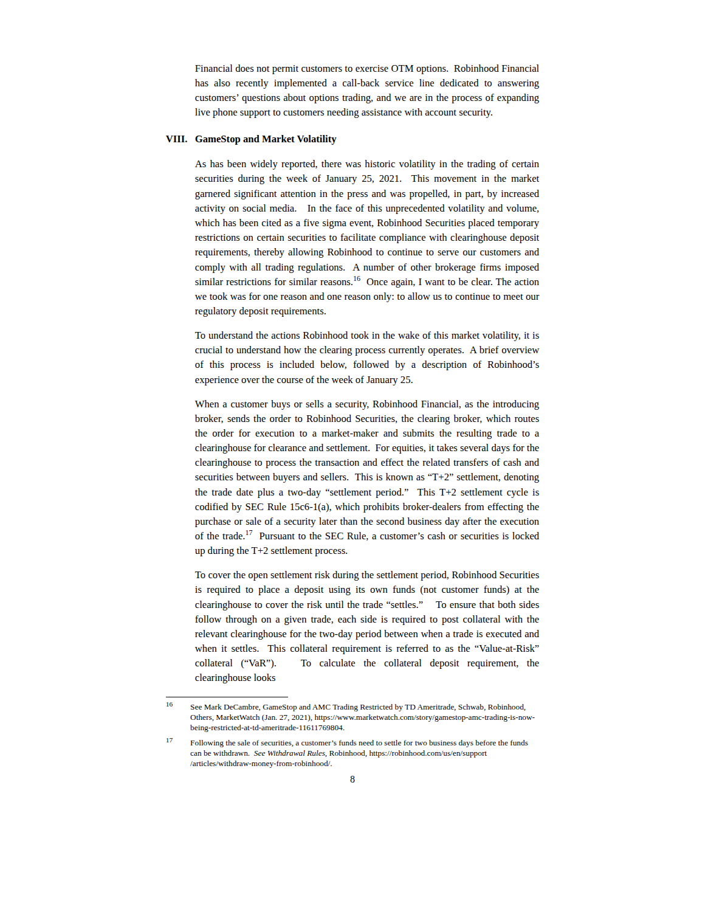Financial does not permit customers to exercise OTM options. Robinhood Financial has also recently implemented a call-back service line dedicated to answering customers’ questions about options trading, and we are in the process of expanding live phone support to customers needing assistance with account security.
VIII. GameStop and Market Volatility
As has been widely reported, there was historic volatility in the trading of certain securities during the week of January 25, 2021. This movement in the market garnered significant attention in the press and was propelled, in part, by increased activity on social media. In the face of this unprecedented volatility and volume, which has been cited as a five sigma event, Robinhood Securities placed temporary restrictions on certain securities to facilitate compliance with clearinghouse deposit requirements, thereby allowing Robinhood to continue to serve our customers and comply with all trading regulations. A number of other brokerage firms imposed similar restrictions for similar reasons.16 Once again, I want to be clear. The action we took was for one reason and one reason only: to allow us to continue to meet our regulatory deposit requirements.
To understand the actions Robinhood took in the wake of this market volatility, it is crucial to understand how the clearing process currently operates. A brief overview of this process is included below, followed by a description of Robinhood’s experience over the course of the week of January 25.
When a customer buys or sells a security, Robinhood Financial, as the introducing broker, sends the order to Robinhood Securities, the clearing broker, which routes the order for execution to a market-maker and submits the resulting trade to a clearinghouse for clearance and settlement. For equities, it takes several days for the clearinghouse to process the transaction and effect the related transfers of cash and securities between buyers and sellers. This is known as “T+2” settlement, denoting the trade date plus a two-day “settlement period.” This T+2 settlement cycle is codified by SEC Rule 15c6-1(a), which prohibits broker-dealers from effecting the purchase or sale of a security later than the second business day after the execution of the trade.17 Pursuant to the SEC Rule, a customer’s cash or securities is locked up during the T+2 settlement process.
To cover the open settlement risk during the settlement period, Robinhood Securities is required to place a deposit using its own funds (not customer funds) at the clearinghouse to cover the risk until the trade “settles.” To ensure that both sides follow through on a given trade, each side is required to post collateral with the relevant clearinghouse for the two-day period between when a trade is executed and when it settles. This collateral requirement is referred to as the “Value-at-Risk” collateral (“VaR”). To calculate the collateral deposit requirement, the clearinghouse looks
16
See Mark DeCambre, GameStop and AMC Trading Restricted by TD Ameritrade, Schwab, Robinhood, Others, MarketWatch (Jan. 27, 2021), https://www.marketwatch.com/story/gamestop-amc-trading-is-now-being-restricted-at-td-ameritrade-11611769804.
17
Following the sale of securities, a customer’s funds need to settle for two business days before the funds can be withdrawn. See Withdrawal Rules, Robinhood, https://robinhood.com/us/en/support /articles/withdraw-money-from-robinhood/.
8